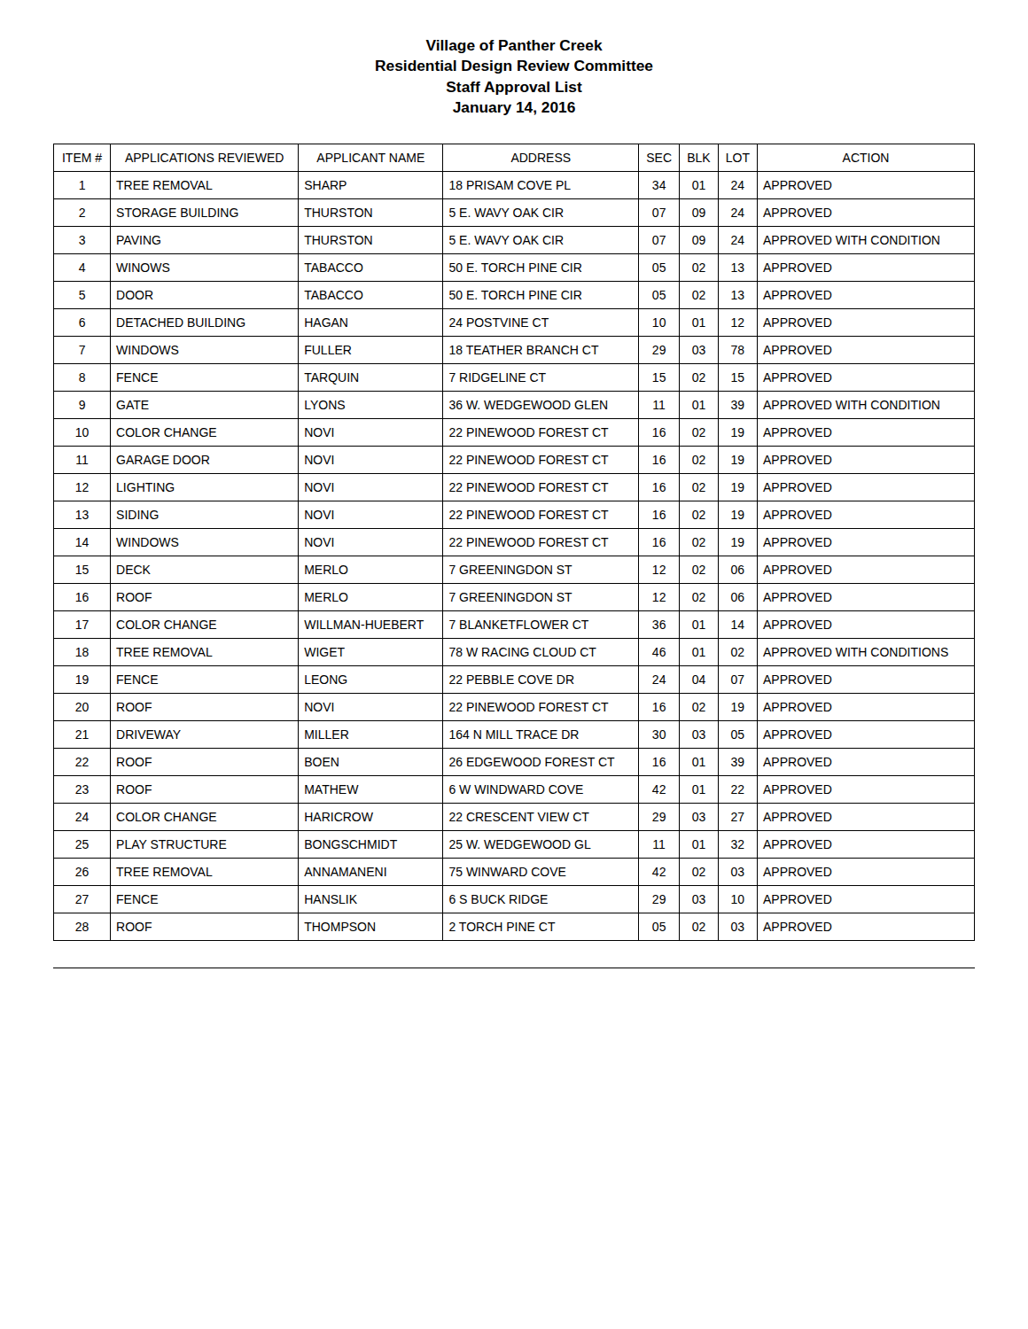Village of Panther Creek
Residential Design Review Committee
Staff Approval List
January 14, 2016
| ITEM # | APPLICATIONS REVIEWED | APPLICANT NAME | ADDRESS | SEC | BLK | LOT | ACTION |
| --- | --- | --- | --- | --- | --- | --- | --- |
| 1 | TREE REMOVAL | SHARP | 18 PRISAM COVE PL | 34 | 01 | 24 | APPROVED |
| 2 | STORAGE BUILDING | THURSTON | 5 E. WAVY OAK CIR | 07 | 09 | 24 | APPROVED |
| 3 | PAVING | THURSTON | 5 E. WAVY OAK CIR | 07 | 09 | 24 | APPROVED WITH CONDITION |
| 4 | WINOWS | TABACCO | 50 E. TORCH PINE CIR | 05 | 02 | 13 | APPROVED |
| 5 | DOOR | TABACCO | 50 E. TORCH PINE CIR | 05 | 02 | 13 | APPROVED |
| 6 | DETACHED BUILDING | HAGAN | 24 POSTVINE CT | 10 | 01 | 12 | APPROVED |
| 7 | WINDOWS | FULLER | 18 TEATHER BRANCH CT | 29 | 03 | 78 | APPROVED |
| 8 | FENCE | TARQUIN | 7 RIDGELINE CT | 15 | 02 | 15 | APPROVED |
| 9 | GATE | LYONS | 36 W. WEDGEWOOD GLEN | 11 | 01 | 39 | APPROVED WITH CONDITION |
| 10 | COLOR CHANGE | NOVI | 22 PINEWOOD FOREST CT | 16 | 02 | 19 | APPROVED |
| 11 | GARAGE DOOR | NOVI | 22 PINEWOOD FOREST CT | 16 | 02 | 19 | APPROVED |
| 12 | LIGHTING | NOVI | 22 PINEWOOD FOREST CT | 16 | 02 | 19 | APPROVED |
| 13 | SIDING | NOVI | 22 PINEWOOD FOREST CT | 16 | 02 | 19 | APPROVED |
| 14 | WINDOWS | NOVI | 22 PINEWOOD FOREST CT | 16 | 02 | 19 | APPROVED |
| 15 | DECK | MERLO | 7 GREENINGDON ST | 12 | 02 | 06 | APPROVED |
| 16 | ROOF | MERLO | 7 GREENINGDON ST | 12 | 02 | 06 | APPROVED |
| 17 | COLOR CHANGE | WILLMAN-HUEBERT | 7 BLANKETFLOWER CT | 36 | 01 | 14 | APPROVED |
| 18 | TREE REMOVAL | WIGET | 78 W RACING CLOUD CT | 46 | 01 | 02 | APPROVED WITH CONDITIONS |
| 19 | FENCE | LEONG | 22 PEBBLE COVE DR | 24 | 04 | 07 | APPROVED |
| 20 | ROOF | NOVI | 22 PINEWOOD FOREST CT | 16 | 02 | 19 | APPROVED |
| 21 | DRIVEWAY | MILLER | 164 N MILL TRACE DR | 30 | 03 | 05 | APPROVED |
| 22 | ROOF | BOEN | 26 EDGEWOOD FOREST CT | 16 | 01 | 39 | APPROVED |
| 23 | ROOF | MATHEW | 6 W WINDWARD COVE | 42 | 01 | 22 | APPROVED |
| 24 | COLOR CHANGE | HARICROW | 22 CRESCENT VIEW CT | 29 | 03 | 27 | APPROVED |
| 25 | PLAY STRUCTURE | BONGSCHMIDT | 25 W. WEDGEWOOD GL | 11 | 01 | 32 | APPROVED |
| 26 | TREE REMOVAL | ANNAMANENI | 75 WINWARD COVE | 42 | 02 | 03 | APPROVED |
| 27 | FENCE | HANSLIK | 6 S BUCK RIDGE | 29 | 03 | 10 | APPROVED |
| 28 | ROOF | THOMPSON | 2 TORCH PINE CT | 05 | 02 | 03 | APPROVED |